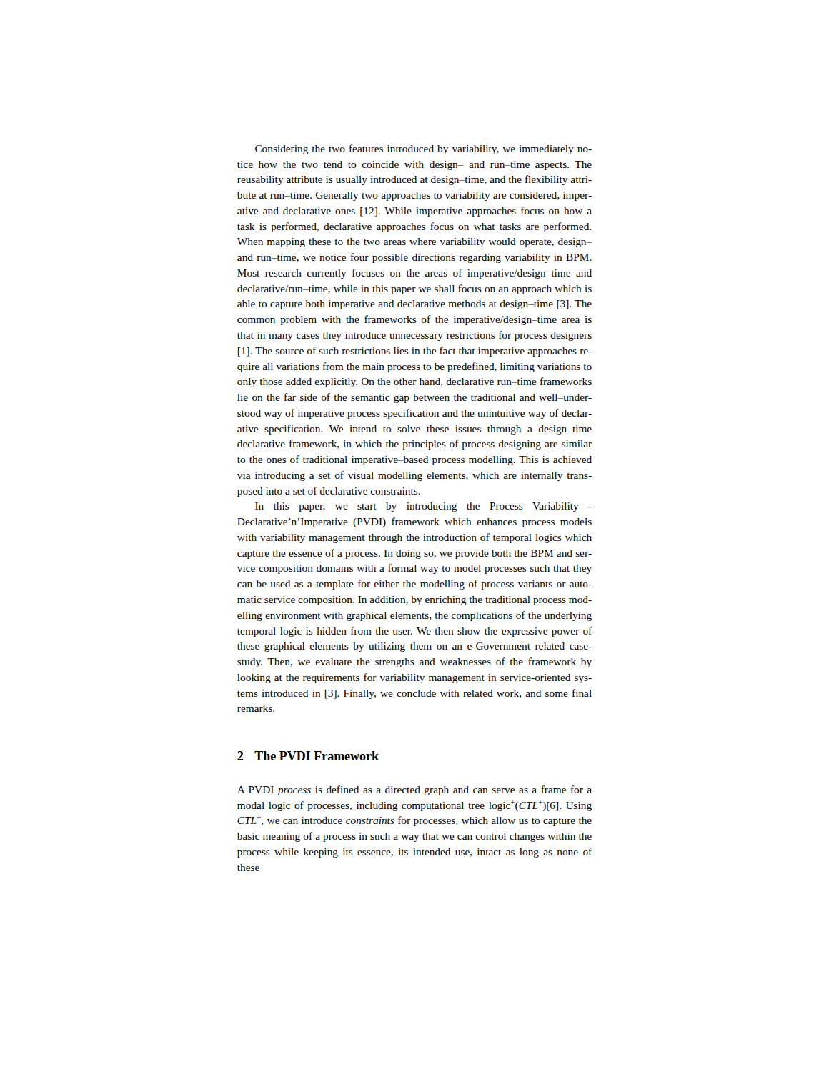Considering the two features introduced by variability, we immediately notice how the two tend to coincide with design– and run–time aspects. The reusability attribute is usually introduced at design–time, and the flexibility attribute at run–time. Generally two approaches to variability are considered, imperative and declarative ones [12]. While imperative approaches focus on how a task is performed, declarative approaches focus on what tasks are performed. When mapping these to the two areas where variability would operate, design– and run–time, we notice four possible directions regarding variability in BPM. Most research currently focuses on the areas of imperative/design–time and declarative/run–time, while in this paper we shall focus on an approach which is able to capture both imperative and declarative methods at design–time [3]. The common problem with the frameworks of the imperative/design–time area is that in many cases they introduce unnecessary restrictions for process designers [1]. The source of such restrictions lies in the fact that imperative approaches require all variations from the main process to be predefined, limiting variations to only those added explicitly. On the other hand, declarative run–time frameworks lie on the far side of the semantic gap between the traditional and well–understood way of imperative process specification and the unintuitive way of declarative specification. We intend to solve these issues through a design–time declarative framework, in which the principles of process designing are similar to the ones of traditional imperative–based process modelling. This is achieved via introducing a set of visual modelling elements, which are internally transposed into a set of declarative constraints.
In this paper, we start by introducing the Process Variability - Declarative’n’Imperative (PVDI) framework which enhances process models with variability management through the introduction of temporal logics which capture the essence of a process. In doing so, we provide both the BPM and service composition domains with a formal way to model processes such that they can be used as a template for either the modelling of process variants or automatic service composition. In addition, by enriching the traditional process modelling environment with graphical elements, the complications of the underlying temporal logic is hidden from the user. We then show the expressive power of these graphical elements by utilizing them on an e-Government related case-study. Then, we evaluate the strengths and weaknesses of the framework by looking at the requirements for variability management in service-oriented systems introduced in [3]. Finally, we conclude with related work, and some final remarks.
2 The PVDI Framework
A PVDI process is defined as a directed graph and can serve as a frame for a modal logic of processes, including computational tree logic+(CTL+)[6]. Using CTL+, we can introduce constraints for processes, which allow us to capture the basic meaning of a process in such a way that we can control changes within the process while keeping its essence, its intended use, intact as long as none of these